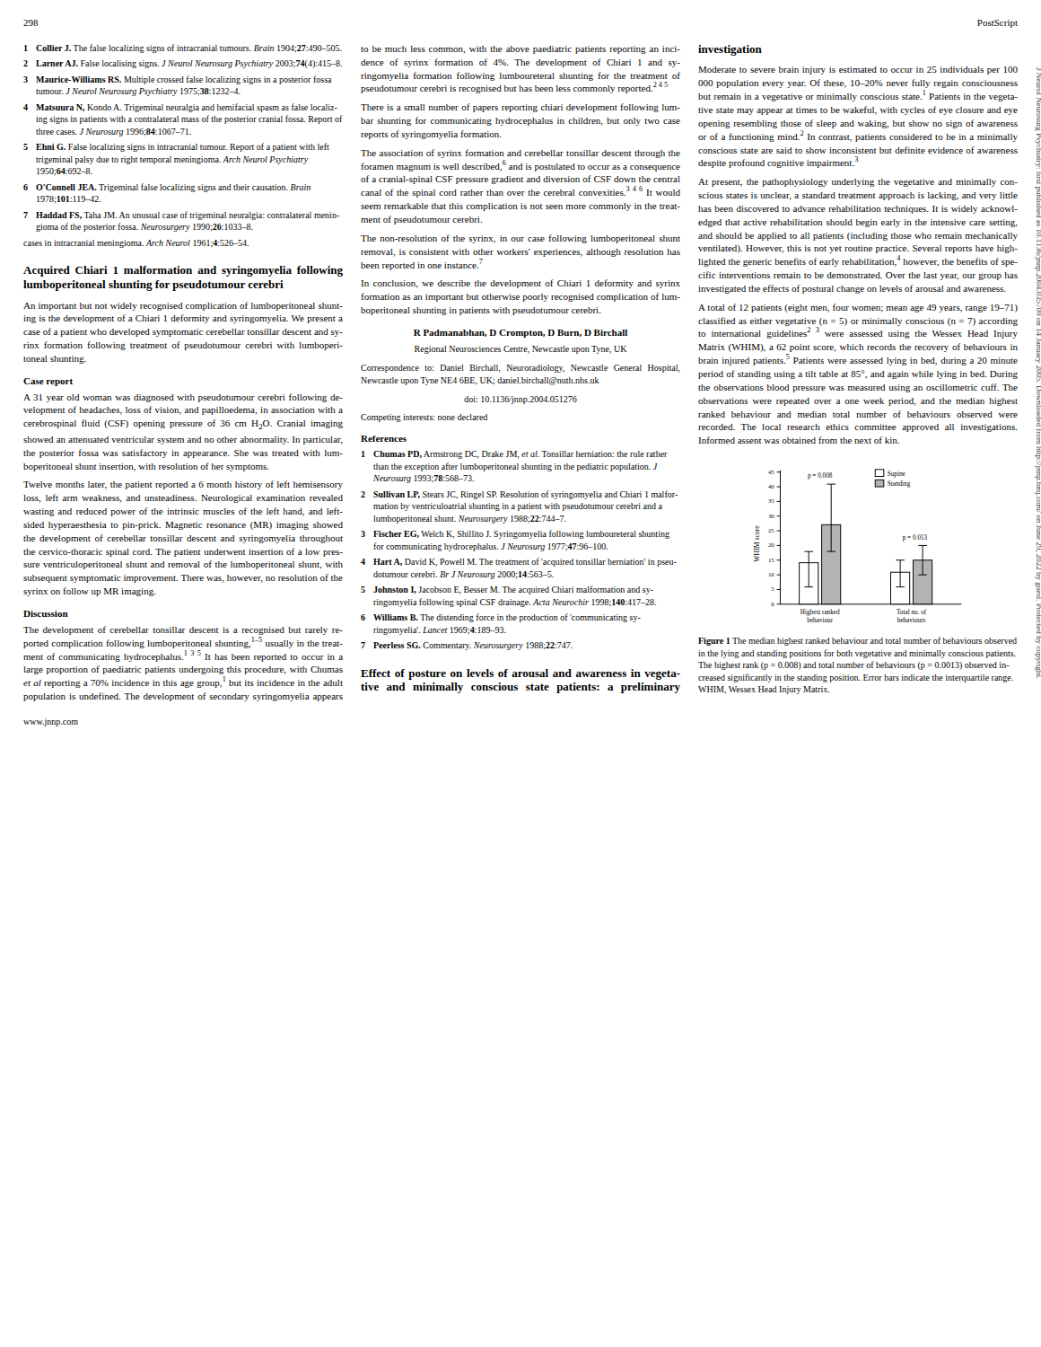298 PostScript
Collier J. The false localizing signs of intracranial tumours. Brain 1904;27:490–505.
Larner AJ. False localising signs. J Neurol Neurosurg Psychiatry 2003;74(4):415–8.
Maurice-Williams RS. Multiple crossed false localizing signs in a posterior fossa tumour. J Neurol Neurosurg Psychiatry 1975;38:1232–4.
Matsuura N, Kondo A. Trigeminal neuralgia and hemifacial spasm as false localizing signs in patients with a contralateral mass of the posterior cranial fossa. Report of three cases. J Neurosurg 1996;84:1067–71.
Ehni G. False localizing signs in intracranial tumour. Report of a patient with left trigeminal palsy due to right temporal meningioma. Arch Neurol Psychiatry 1950;64:692–8.
O'Connell JEA. Trigeminal false localizing signs and their causation. Brain 1978;101:119–42.
Haddad FS, Taha JM. An unusual case of trigeminal neuralgia: contralateral meningioma of the posterior fossa. Neurosurgery 1990;26:1033–8.
cases in intracranial meningioma. Arch Neurol 1961;4:526–54.
Acquired Chiari 1 malformation and syringomyelia following lumboperitoneal shunting for pseudotumour cerebri
An important but not widely recognised complication of lumboperitoneal shunting is the development of a Chiari 1 deformity and syringomyelia. We present a case of a patient who developed symptomatic cerebellar tonsillar descent and syrinx formation following treatment of pseudotumour cerebri with lumboperitoneal shunting.
Case report
A 31 year old woman was diagnosed with pseudotumour cerebri following development of headaches, loss of vision, and papilloedema, in association with a cerebrospinal fluid (CSF) opening pressure of 36 cm H2O. Cranial imaging showed an attenuated ventricular system and no other abnormality. In particular, the posterior fossa was satisfactory in appearance. She was treated with lumboperitoneal shunt insertion, with resolution of her symptoms.
Twelve months later, the patient reported a 6 month history of left hemisensory loss, left arm weakness, and unsteadiness. Neurological examination revealed wasting and reduced power of the intrinsic muscles of the left hand, and left-sided hyperaesthesia to pin-prick. Magnetic resonance (MR) imaging showed the development of cerebellar tonsillar descent and syringomyelia throughout the cervico-thoracic spinal cord. The patient underwent insertion of a low pressure ventriculoperitoneal shunt and removal of the lumboperitoneal shunt, with subsequent symptomatic improvement. There was, however, no resolution of the syrinx on follow up MR imaging.
Discussion
The development of cerebellar tonsillar descent is a recognised but rarely reported complication following lumboperitoneal shunting,1–5 usually in the treatment of communicating hydrocephalus.1 3 5 It has been reported to occur in a large proportion of paediatric patients undergoing this procedure, with Chumas et al reporting a 70% incidence in this age group,1 but its incidence in the adult population is undefined. The development of secondary syringomyelia appears to be much less common, with the above paediatric patients reporting an incidence of syrinx formation of 4%. The development of Chiari 1 and syringomyelia formation following lumboureteral shunting for the treatment of pseudotumour cerebri is recognised but has been less commonly reported.2 4 5
There is a small number of papers reporting chiari development following lumbar shunting for communicating hydrocephalus in children, but only two case reports of syringomyelia formation.
The association of syrinx formation and cerebellar tonsillar descent through the foramen magnum is well described,6 and is postulated to occur as a consequence of a cranial-spinal CSF pressure gradient and diversion of CSF down the central canal of the spinal cord rather than over the cerebral convexities.3 4 6 It would seem remarkable that this complication is not seen more commonly in the treatment of pseudotumour cerebri.
The non-resolution of the syrinx, in our case following lumboperitoneal shunt removal, is consistent with other workers' experiences, although resolution has been reported in one instance.7
In conclusion, we describe the development of Chiari 1 deformity and syrinx formation as an important but otherwise poorly recognised complication of lumboperitoneal shunting in patients with pseudotumour cerebri.
R Padmanabhan, D Crompton, D Burn, D Birchall
Regional Neurosciences Centre, Newcastle upon Tyne, UK
Correspondence to: Daniel Birchall, Neuroradiology, Newcastle General Hospital, Newcastle upon Tyne NE4 6BE, UK; daniel.birchall@nuth.nhs.uk
doi: 10.1136/jnnp.2004.051276
Competing interests: none declared
References
Chumas PD, Armstrong DC, Drake JM, et al. Tonsillar herniation: the rule rather than the exception after lumboperitoneal shunting in the pediatric population. J Neurosurg 1993;78:568–73.
Sullivan LP, Stears JC, Ringel SP. Resolution of syringomyelia and Chiari 1 malformation by ventriculoatrial shunting in a patient with pseudotumour cerebri and a lumboperitoneal shunt. Neurosurgery 1988;22:744–7.
Fischer EG, Welch K, Shillito J. Syringomyelia following lumboureteral shunting for communicating hydrocephalus. J Neurosurg 1977;47:96–100.
Hart A, David K, Powell M. The treatment of 'acquired tonsillar herniation' in pseudotumour cerebri. Br J Neurosurg 2000;14:563–5.
Johnston I, Jacobson E, Besser M. The acquired Chiari malformation and syringomyelia following spinal CSF drainage. Acta Neurochir 1998;140:417–28.
Williams B. The distending force in the production of 'communicating syringomyelia'. Lancet 1969;4:189–93.
Peerless SG. Commentary. Neurosurgery 1988;22:747.
Effect of posture on levels of arousal and awareness in vegetative and minimally conscious state patients: a preliminary investigation
Moderate to severe brain injury is estimated to occur in 25 individuals per 100 000 population every year. Of these, 10–20% never fully regain consciousness but remain in a vegetative or minimally conscious state.1 Patients in the vegetative state may appear at times to be wakeful, with cycles of eye closure and eye opening resembling those of sleep and waking, but show no sign of awareness or of a functioning mind.2 In contrast, patients considered to be in a minimally conscious state are said to show inconsistent but definite evidence of awareness despite profound cognitive impairment.3
At present, the pathophysiology underlying the vegetative and minimally conscious states is unclear, a standard treatment approach is lacking, and very little has been discovered to advance rehabilitation techniques. It is widely acknowledged that active rehabilitation should begin early in the intensive care setting, and should be applied to all patients (including those who remain mechanically ventilated). However, this is not yet routine practice. Several reports have highlighted the generic benefits of early rehabilitation,4 however, the benefits of specific interventions remain to be demonstrated. Over the last year, our group has investigated the effects of postural change on levels of arousal and awareness.
A total of 12 patients (eight men, four women; mean age 49 years, range 19–71) classified as either vegetative (n = 5) or minimally conscious (n = 7) according to international guidelines2 3 were assessed using the Wessex Head Injury Matrix (WHIM), a 62 point score, which records the recovery of behaviours in brain injured patients.5 Patients were assessed lying in bed, during a 20 minute period of standing using a tilt table at 85°, and again while lying in bed. During the observations blood pressure was measured using an oscillometric cuff. The observations were repeated over a one week period, and the median highest ranked behaviour and median total number of behaviours observed were recorded. The local research ethics committee approved all investigations. Informed assent was obtained from the next of kin.
0 5 10 15 20 25 30 35 40 45 WHIM score p = 0.008 p = 0.013 Highest ranked behaviour Total no. of behaviours Supine Standing
Figure 1 The median highest ranked behaviour and total number of behaviours observed in the lying and standing positions for both vegetative and minimally conscious patients. The highest rank (p = 0.008) and total number of behaviours (p = 0.0013) observed increased significantly in the standing position. Error bars indicate the interquartile range. WHIM, Wessex Head Injury Matrix.
www.jnnp.com
J Neurol Neurosurg Psychiatry: first published as 10.1136/jnnp.2004.035709 on 14 January 2005. Downloaded from http://jnnp.bmj.com/ on June 29, 2022 by guest. Protected by copyright.